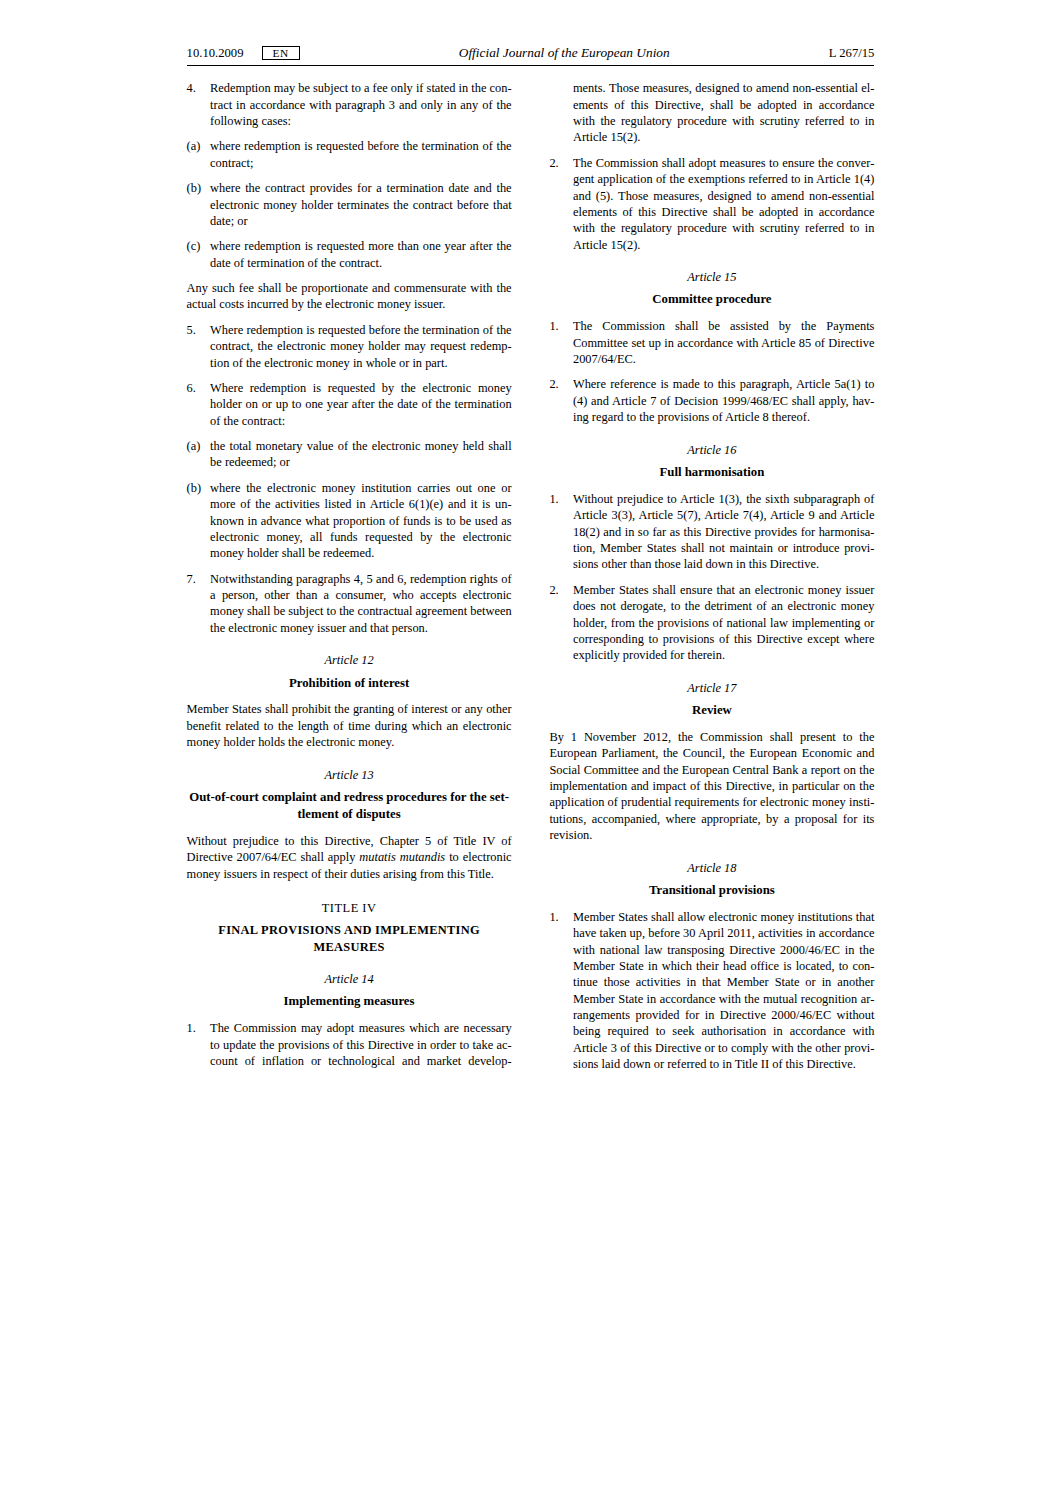10.10.2009 EN Official Journal of the European Union L 267/15
4. Redemption may be subject to a fee only if stated in the contract in accordance with paragraph 3 and only in any of the following cases:
(a) where redemption is requested before the termination of the contract;
(b) where the contract provides for a termination date and the electronic money holder terminates the contract before that date; or
(c) where redemption is requested more than one year after the date of termination of the contract.
Any such fee shall be proportionate and commensurate with the actual costs incurred by the electronic money issuer.
5. Where redemption is requested before the termination of the contract, the electronic money holder may request redemption of the electronic money in whole or in part.
6. Where redemption is requested by the electronic money holder on or up to one year after the date of the termination of the contract:
(a) the total monetary value of the electronic money held shall be redeemed; or
(b) where the electronic money institution carries out one or more of the activities listed in Article 6(1)(e) and it is unknown in advance what proportion of funds is to be used as electronic money, all funds requested by the electronic money holder shall be redeemed.
7. Notwithstanding paragraphs 4, 5 and 6, redemption rights of a person, other than a consumer, who accepts electronic money shall be subject to the contractual agreement between the electronic money issuer and that person.
Article 12
Prohibition of interest
Member States shall prohibit the granting of interest or any other benefit related to the length of time during which an electronic money holder holds the electronic money.
Article 13
Out-of-court complaint and redress procedures for the settlement of disputes
Without prejudice to this Directive, Chapter 5 of Title IV of Directive 2007/64/EC shall apply mutatis mutandis to electronic money issuers in respect of their duties arising from this Title.
TITLE IV
FINAL PROVISIONS AND IMPLEMENTING MEASURES
Article 14
Implementing measures
1. The Commission may adopt measures which are necessary to update the provisions of this Directive in order to take account of inflation or technological and market developments. Those measures, designed to amend non-essential elements of this Directive, shall be adopted in accordance with the regulatory procedure with scrutiny referred to in Article 15(2).
2. The Commission shall adopt measures to ensure the convergent application of the exemptions referred to in Article 1(4) and (5). Those measures, designed to amend non-essential elements of this Directive shall be adopted in accordance with the regulatory procedure with scrutiny referred to in Article 15(2).
Article 15
Committee procedure
1. The Commission shall be assisted by the Payments Committee set up in accordance with Article 85 of Directive 2007/64/EC.
2. Where reference is made to this paragraph, Article 5a(1) to (4) and Article 7 of Decision 1999/468/EC shall apply, having regard to the provisions of Article 8 thereof.
Article 16
Full harmonisation
1. Without prejudice to Article 1(3), the sixth subparagraph of Article 3(3), Article 5(7), Article 7(4), Article 9 and Article 18(2) and in so far as this Directive provides for harmonisation, Member States shall not maintain or introduce provisions other than those laid down in this Directive.
2. Member States shall ensure that an electronic money issuer does not derogate, to the detriment of an electronic money holder, from the provisions of national law implementing or corresponding to provisions of this Directive except where explicitly provided for therein.
Article 17
Review
By 1 November 2012, the Commission shall present to the European Parliament, the Council, the European Economic and Social Committee and the European Central Bank a report on the implementation and impact of this Directive, in particular on the application of prudential requirements for electronic money institutions, accompanied, where appropriate, by a proposal for its revision.
Article 18
Transitional provisions
1. Member States shall allow electronic money institutions that have taken up, before 30 April 2011, activities in accordance with national law transposing Directive 2000/46/EC in the Member State in which their head office is located, to continue those activities in that Member State or in another Member State in accordance with the mutual recognition arrangements provided for in Directive 2000/46/EC without being required to seek authorisation in accordance with Article 3 of this Directive or to comply with the other provisions laid down or referred to in Title II of this Directive.